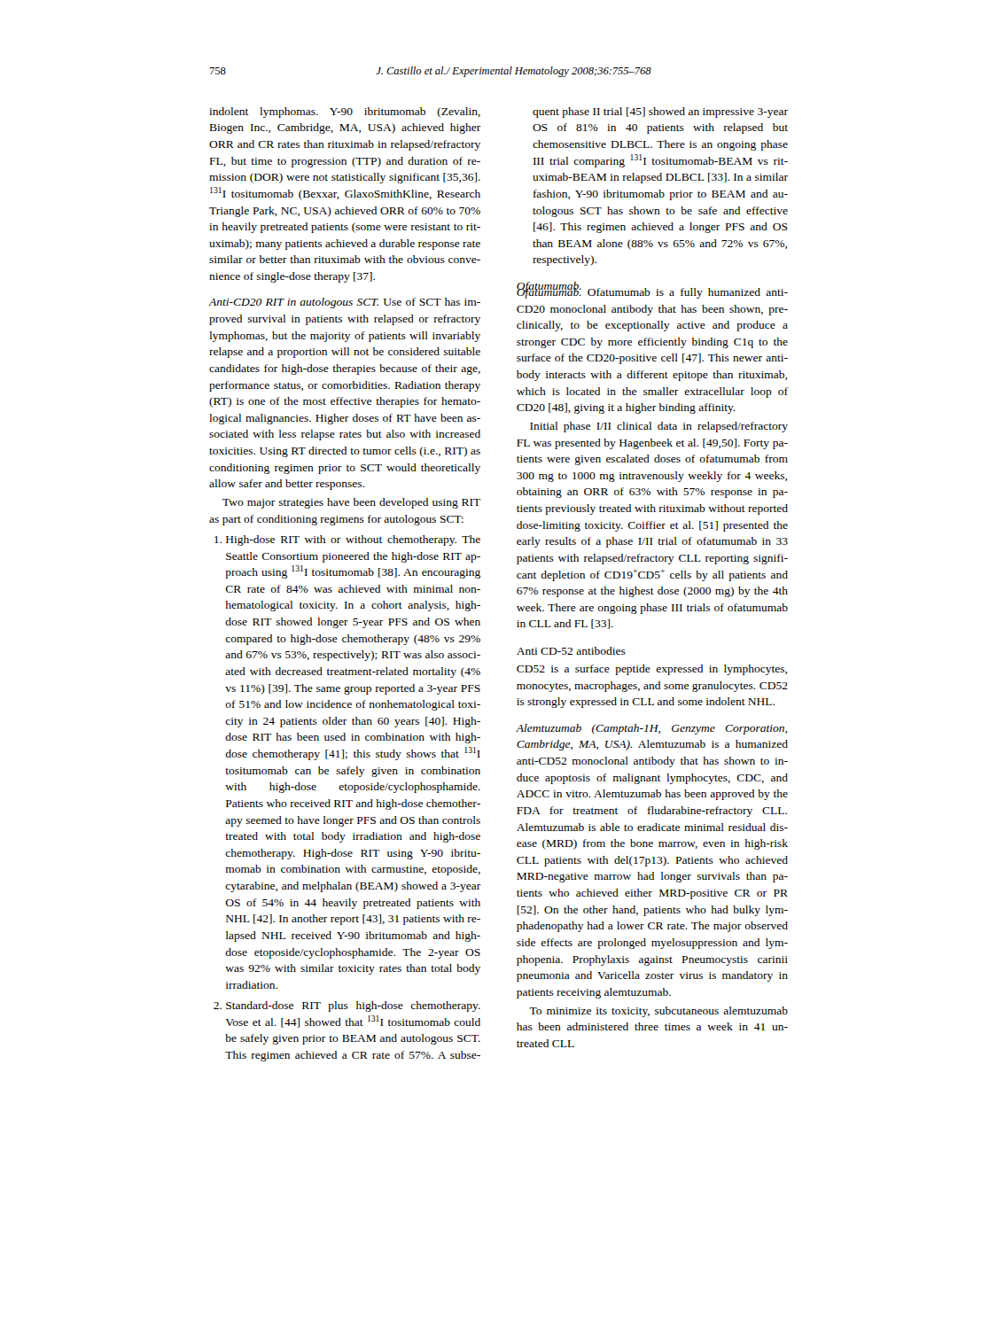758 J. Castillo et al./ Experimental Hematology 2008;36:755–768
indolent lymphomas. Y-90 ibritumomab (Zevalin, Biogen Inc., Cambridge, MA, USA) achieved higher ORR and CR rates than rituximab in relapsed/refractory FL, but time to progression (TTP) and duration of remission (DOR) were not statistically significant [35,36]. 131I tositumomab (Bexxar, GlaxoSmithKline, Research Triangle Park, NC, USA) achieved ORR of 60% to 70% in heavily pretreated patients (some were resistant to rituximab); many patients achieved a durable response rate similar or better than rituximab with the obvious convenience of single-dose therapy [37].
Anti-CD20 RIT in autologous SCT. Use of SCT has improved survival in patients with relapsed or refractory lymphomas, but the majority of patients will invariably relapse and a proportion will not be considered suitable candidates for high-dose therapies because of their age, performance status, or comorbidities. Radiation therapy (RT) is one of the most effective therapies for hematological malignancies. Higher doses of RT have been associated with less relapse rates but also with increased toxicities. Using RT directed to tumor cells (i.e., RIT) as conditioning regimen prior to SCT would theoretically allow safer and better responses.
Two major strategies have been developed using RIT as part of conditioning regimens for autologous SCT:
High-dose RIT with or without chemotherapy. The Seattle Consortium pioneered the high-dose RIT approach using 131I tositumomab [38]. An encouraging CR rate of 84% was achieved with minimal nonhematological toxicity. In a cohort analysis, high-dose RIT showed longer 5-year PFS and OS when compared to high-dose chemotherapy (48% vs 29% and 67% vs 53%, respectively); RIT was also associated with decreased treatment-related mortality (4% vs 11%) [39]. The same group reported a 3-year PFS of 51% and low incidence of nonhematological toxicity in 24 patients older than 60 years [40]. High-dose RIT has been used in combination with high-dose chemotherapy [41]; this study shows that 131I tositumomab can be safely given in combination with high-dose etoposide/cyclophosphamide. Patients who received RIT and high-dose chemotherapy seemed to have longer PFS and OS than controls treated with total body irradiation and high-dose chemotherapy. High-dose RIT using Y-90 ibritumomab in combination with carmustine, etoposide, cytarabine, and melphalan (BEAM) showed a 3-year OS of 54% in 44 heavily pretreated patients with NHL [42]. In another report [43], 31 patients with relapsed NHL received Y-90 ibritumomab and high-dose etoposide/cyclophosphamide. The 2-year OS was 92% with similar toxicity rates than total body irradiation.
Standard-dose RIT plus high-dose chemotherapy. Vose et al. [44] showed that 131I tositumomab could be safely given prior to BEAM and autologous SCT. This regimen achieved a CR rate of 57%. A subsequent phase II trial [45] showed an impressive 3-year OS of 81% in 40 patients with relapsed but chemosensitive DLBCL. There is an ongoing phase III trial comparing 131I tositumomab-BEAM vs rituximab-BEAM in relapsed DLBCL [33]. In a similar fashion, Y-90 ibritumomab prior to BEAM and autologous SCT has shown to be safe and effective [46]. This regimen achieved a longer PFS and OS than BEAM alone (88% vs 65% and 72% vs 67%, respectively).
Ofatumumab.
Ofatumumab. Ofatumumab is a fully humanized anti-CD20 monoclonal antibody that has been shown, preclinically, to be exceptionally active and produce a stronger CDC by more efficiently binding C1q to the surface of the CD20-positive cell [47]. This newer antibody interacts with a different epitope than rituximab, which is located in the smaller extracellular loop of CD20 [48], giving it a higher binding affinity.
Initial phase I/II clinical data in relapsed/refractory FL was presented by Hagenbeek et al. [49,50]. Forty patients were given escalated doses of ofatumumab from 300 mg to 1000 mg intravenously weekly for 4 weeks, obtaining an ORR of 63% with 57% response in patients previously treated with rituximab without reported dose-limiting toxicity. Coiffier et al. [51] presented the early results of a phase I/II trial of ofatumumab in 33 patients with relapsed/refractory CLL reporting significant depletion of CD19+CD5+ cells by all patients and 67% response at the highest dose (2000 mg) by the 4th week. There are ongoing phase III trials of ofatumumab in CLL and FL [33].
Anti CD-52 antibodies
CD52 is a surface peptide expressed in lymphocytes, monocytes, macrophages, and some granulocytes. CD52 is strongly expressed in CLL and some indolent NHL.
Alemtuzumab (Camptah-1H, Genzyme Corporation, Cambridge, MA, USA). Alemtuzumab is a humanized anti-CD52 monoclonal antibody that has shown to induce apoptosis of malignant lymphocytes, CDC, and ADCC in vitro. Alemtuzumab has been approved by the FDA for treatment of fludarabine-refractory CLL. Alemtuzumab is able to eradicate minimal residual disease (MRD) from the bone marrow, even in high-risk CLL patients with del(17p13). Patients who achieved MRD-negative marrow had longer survivals than patients who achieved either MRD-positive CR or PR [52]. On the other hand, patients who had bulky lymphadenopathy had a lower CR rate. The major observed side effects are prolonged myelosuppression and lymphopenia. Prophylaxis against Pneumocystis carinii pneumonia and Varicella zoster virus is mandatory in patients receiving alemtuzumab.
To minimize its toxicity, subcutaneous alemtuzumab has been administered three times a week in 41 untreated CLL